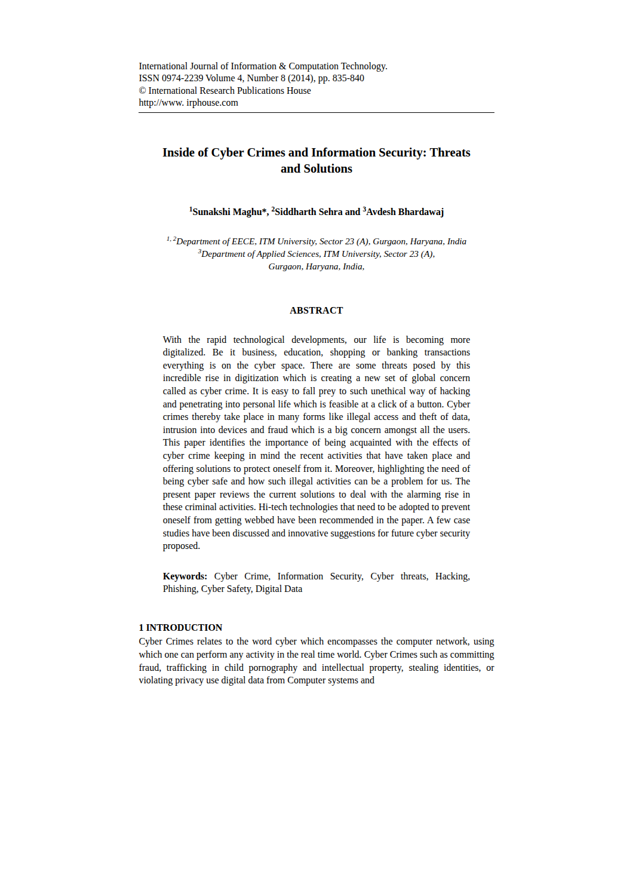International Journal of Information & Computation Technology.
ISSN 0974-2239 Volume 4, Number 8 (2014), pp. 835-840
© International Research Publications House
http://www. irphouse.com
Inside of Cyber Crimes and Information Security: Threats and Solutions
1Sunakshi Maghu*, 2Siddharth Sehra and 3Avdesh Bhardawaj
1, 2Department of EECE, ITM University, Sector 23 (A), Gurgaon, Haryana, India
3Department of Applied Sciences, ITM University, Sector 23 (A),
Gurgaon, Haryana, India,
ABSTRACT
With the rapid technological developments, our life is becoming more digitalized. Be it business, education, shopping or banking transactions everything is on the cyber space. There are some threats posed by this incredible rise in digitization which is creating a new set of global concern called as cyber crime. It is easy to fall prey to such unethical way of hacking and penetrating into personal life which is feasible at a click of a button. Cyber crimes thereby take place in many forms like illegal access and theft of data, intrusion into devices and fraud which is a big concern amongst all the users. This paper identifies the importance of being acquainted with the effects of cyber crime keeping in mind the recent activities that have taken place and offering solutions to protect oneself from it. Moreover, highlighting the need of being cyber safe and how such illegal activities can be a problem for us. The present paper reviews the current solutions to deal with the alarming rise in these criminal activities. Hi-tech technologies that need to be adopted to prevent oneself from getting webbed have been recommended in the paper. A few case studies have been discussed and innovative suggestions for future cyber security proposed.
Keywords: Cyber Crime, Information Security, Cyber threats, Hacking, Phishing, Cyber Safety, Digital Data
1 INTRODUCTION
Cyber Crimes relates to the word cyber which encompasses the computer network, using which one can perform any activity in the real time world. Cyber Crimes such as committing fraud, trafficking in child pornography and intellectual property, stealing identities, or violating privacy use digital data from Computer systems and